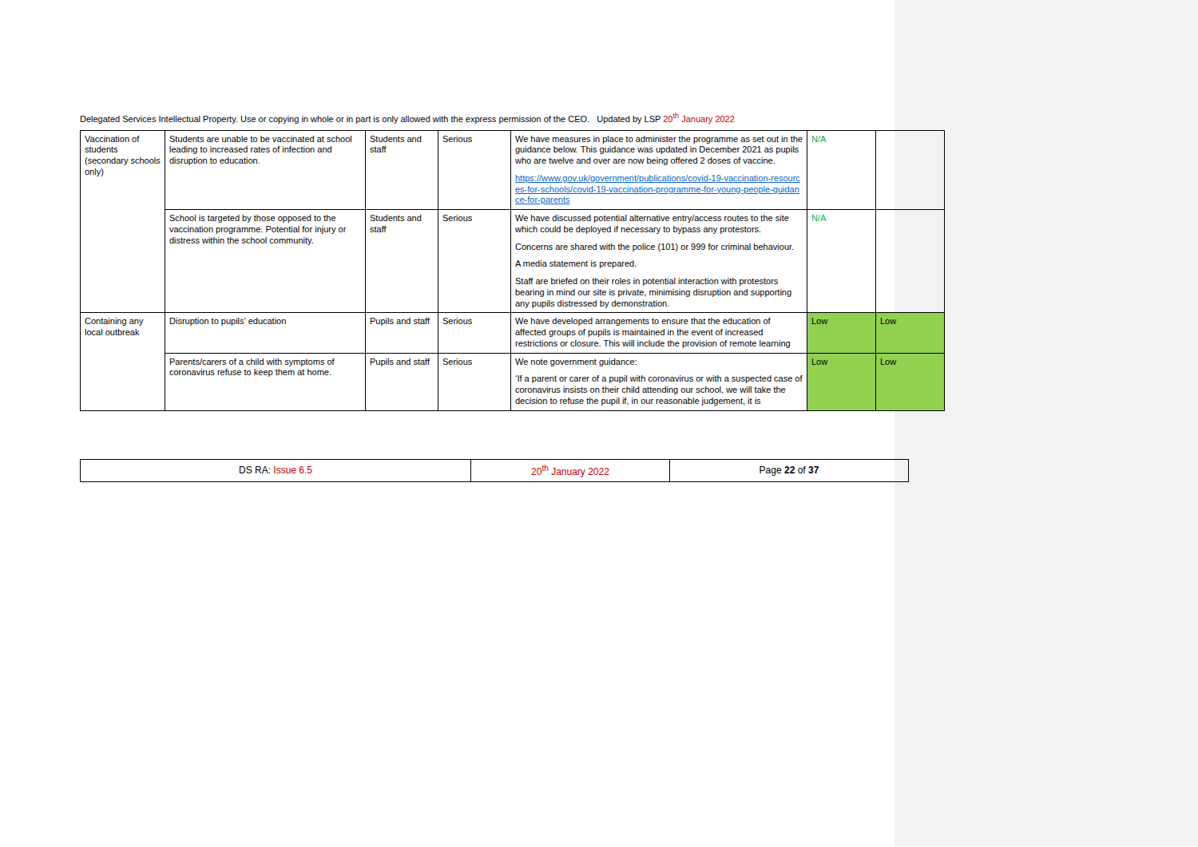Delegated Services Intellectual Property. Use or copying in whole or in part is only allowed with the express permission of the CEO. Updated by LSP 20th January 2022
| Vaccination of students (secondary schools only) | Students are unable to be vaccinated at school leading to increased rates of infection and disruption to education. | Students and staff | Serious | We have measures in place to administer the programme as set out in the guidance below. This guidance was updated in December 2021 as pupils who are twelve and over are now being offered 2 doses of vaccine. https://www.gov.uk/government/publications/covid-19-vaccination-resources-for-schools/covid-19-vaccination-programme-for-young-people-guidance-for-parents | N/A | |
| School is targeted by those opposed to the vaccination programme. Potential for injury or distress within the school community. | Students and staff | Serious | We have discussed potential alternative entry/access routes to the site which could be deployed if necessary to bypass any protestors. Concerns are shared with the police (101) or 999 for criminal behaviour. A media statement is prepared. Staff are briefed on their roles in potential interaction with protestors bearing in mind our site is private, minimising disruption and supporting any pupils distressed by demonstration. | N/A | |
| Containing any local outbreak | Disruption to pupils’ education | Pupils and staff | Serious | We have developed arrangements to ensure that the education of affected groups of pupils is maintained in the event of increased restrictions or closure. This will include the provision of remote learning | Low | Low |
| Parents/carers of a child with symptoms of coronavirus refuse to keep them at home. | Pupils and staff | Serious | We note government guidance: ‘If a parent or carer of a pupil with coronavirus or with a suspected case of coronavirus insists on their child attending our school, we will take the decision to refuse the pupil if, in our reasonable judgement, it is | Low | Low |
| DS RA: Issue 6.5 | 20 th January 2022 | Page 22 of 37 |